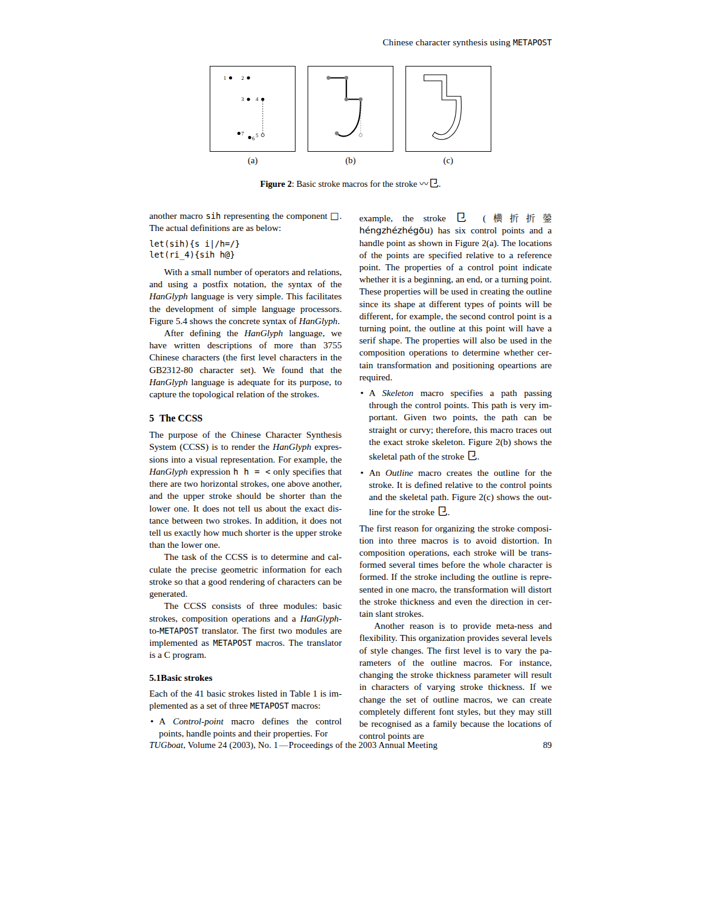Chinese character synthesis using METAPOST
1 2 3 4 5 6 7
(a)
(b)
(c)
Figure 2: Basic stroke macros for the stroke 〰⺋.
another macro sih representing the component □. The actual definitions are as below:
let(sih){s i|/h=/}
let(ri_4){sih h@}
With a small number of operators and relations, and using a postfix notation, the syntax of the HanGlyph language is very simple. This facilitates the development of simple language processors. Figure 5.4 shows the concrete syntax of HanGlyph.
After defining the HanGlyph language, we have written descriptions of more than 3755 Chinese characters (the first level characters in the GB2312-80 character set). We found that the HanGlyph language is adequate for its purpose, to capture the topological relation of the strokes.
5 The CCSS
The purpose of the Chinese Character Synthesis System (CCSS) is to render the HanGlyph expressions into a visual representation. For example, the HanGlyph expression h h = < only specifies that there are two horizontal strokes, one above another, and the upper stroke should be shorter than the lower one. It does not tell us about the exact distance between two strokes. In addition, it does not tell us exactly how much shorter is the upper stroke than the lower one.
The task of the CCSS is to determine and calculate the precise geometric information for each stroke so that a good rendering of characters can be generated.
The CCSS consists of three modules: basic strokes, composition operations and a HanGlyph-to-METAPOST translator. The first two modules are implemented as METAPOST macros. The translator is a C program.
5.1 Basic strokes
Each of the 41 basic strokes listed in Table 1 is implemented as a set of three METAPOST macros:
A Control-point macro defines the control points, handle points and their properties. For
example, the stroke ⺋ (横折折鎣 héngzhézhégōu) has six control points and a handle point as shown in Figure 2(a). The locations of the points are specified relative to a reference point. The properties of a control point indicate whether it is a beginning, an end, or a turning point. These properties will be used in creating the outline since its shape at different types of points will be different, for example, the second control point is a turning point, the outline at this point will have a serif shape. The properties will also be used in the composition operations to determine whether certain transformation and positioning opeartions are required.
A Skeleton macro specifies a path passing through the control points. This path is very important. Given two points, the path can be straight or curvy; therefore, this macro traces out the exact stroke skeleton. Figure 2(b) shows the skeletal path of the stroke ⺋.
An Outline macro creates the outline for the stroke. It is defined relative to the control points and the skeletal path. Figure 2(c) shows the outline for the stroke ⺋.
The first reason for organizing the stroke composition into three macros is to avoid distortion. In composition operations, each stroke will be transformed several times before the whole character is formed. If the stroke including the outline is represented in one macro, the transformation will distort the stroke thickness and even the direction in certain slant strokes.
Another reason is to provide meta-ness and flexibility. This organization provides several levels of style changes. The first level is to vary the parameters of the outline macros. For instance, changing the stroke thickness parameter will result in characters of varying stroke thickness. If we change the set of outline macros, we can create completely different font styles, but they may still be recognised as a family because the locations of control points are
TUGboat, Volume 24 (2003), No. 1 — Proceedings of the 2003 Annual Meeting
89